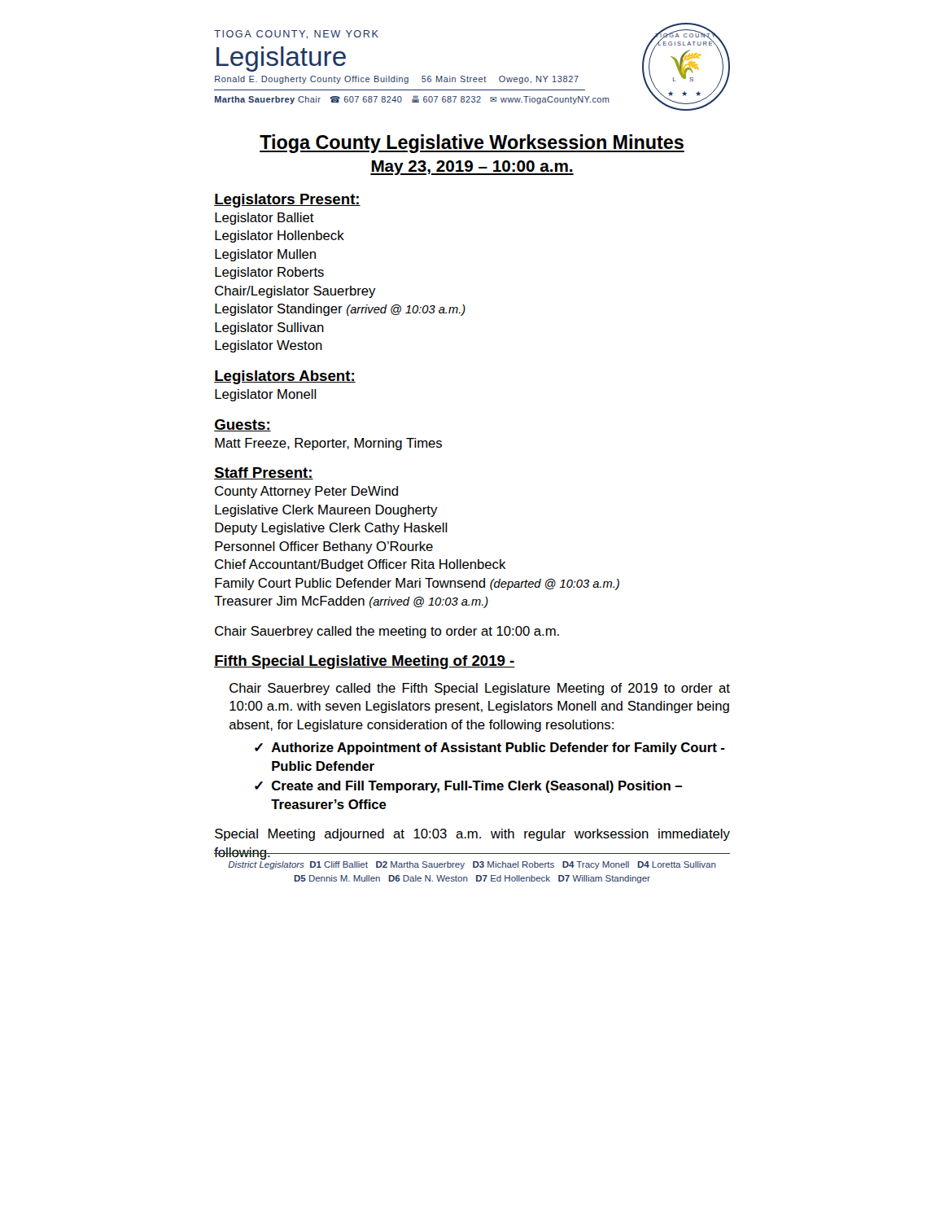TIOGA COUNTY LEGISLATURE
🌾
L S
★ ★ ★
TIOGA COUNTY, NEW YORK
Legislature
Ronald E. Dougherty County Office Building 56 Main Street Owego, NY 13827
Martha Sauerbrey Chair ☎ 607 687 8240 🖶 607 687 8232 ✉ www.TiogaCountyNY.com
Tioga County Legislative Worksession Minutes
May 23, 2019 – 10:00 a.m.
Legislators Present:
Legislator Balliet
Legislator Hollenbeck
Legislator Mullen
Legislator Roberts
Chair/Legislator Sauerbrey
Legislator Standinger (arrived @ 10:03 a.m.)
Legislator Sullivan
Legislator Weston
Legislators Absent:
Legislator Monell
Guests:
Matt Freeze, Reporter, Morning Times
Staff Present:
County Attorney Peter DeWind
Legislative Clerk Maureen Dougherty
Deputy Legislative Clerk Cathy Haskell
Personnel Officer Bethany O’Rourke
Chief Accountant/Budget Officer Rita Hollenbeck
Family Court Public Defender Mari Townsend (departed @ 10:03 a.m.)
Treasurer Jim McFadden (arrived @ 10:03 a.m.)
Chair Sauerbrey called the meeting to order at 10:00 a.m.
Fifth Special Legislative Meeting of 2019 -
Chair Sauerbrey called the Fifth Special Legislature Meeting of 2019 to order at 10:00 a.m. with seven Legislators present, Legislators Monell and Standinger being absent, for Legislature consideration of the following resolutions:
Authorize Appointment of Assistant Public Defender for Family Court - Public Defender
Create and Fill Temporary, Full-Time Clerk (Seasonal) Position – Treasurer’s Office
Special Meeting adjourned at 10:03 a.m. with regular worksession immediately following.
District Legislators D1 Cliff Balliet D2 Martha Sauerbrey D3 Michael Roberts D4 Tracy Monell D4 Loretta Sullivan
D5 Dennis M. Mullen D6 Dale N. Weston D7 Ed Hollenbeck D7 William Standinger